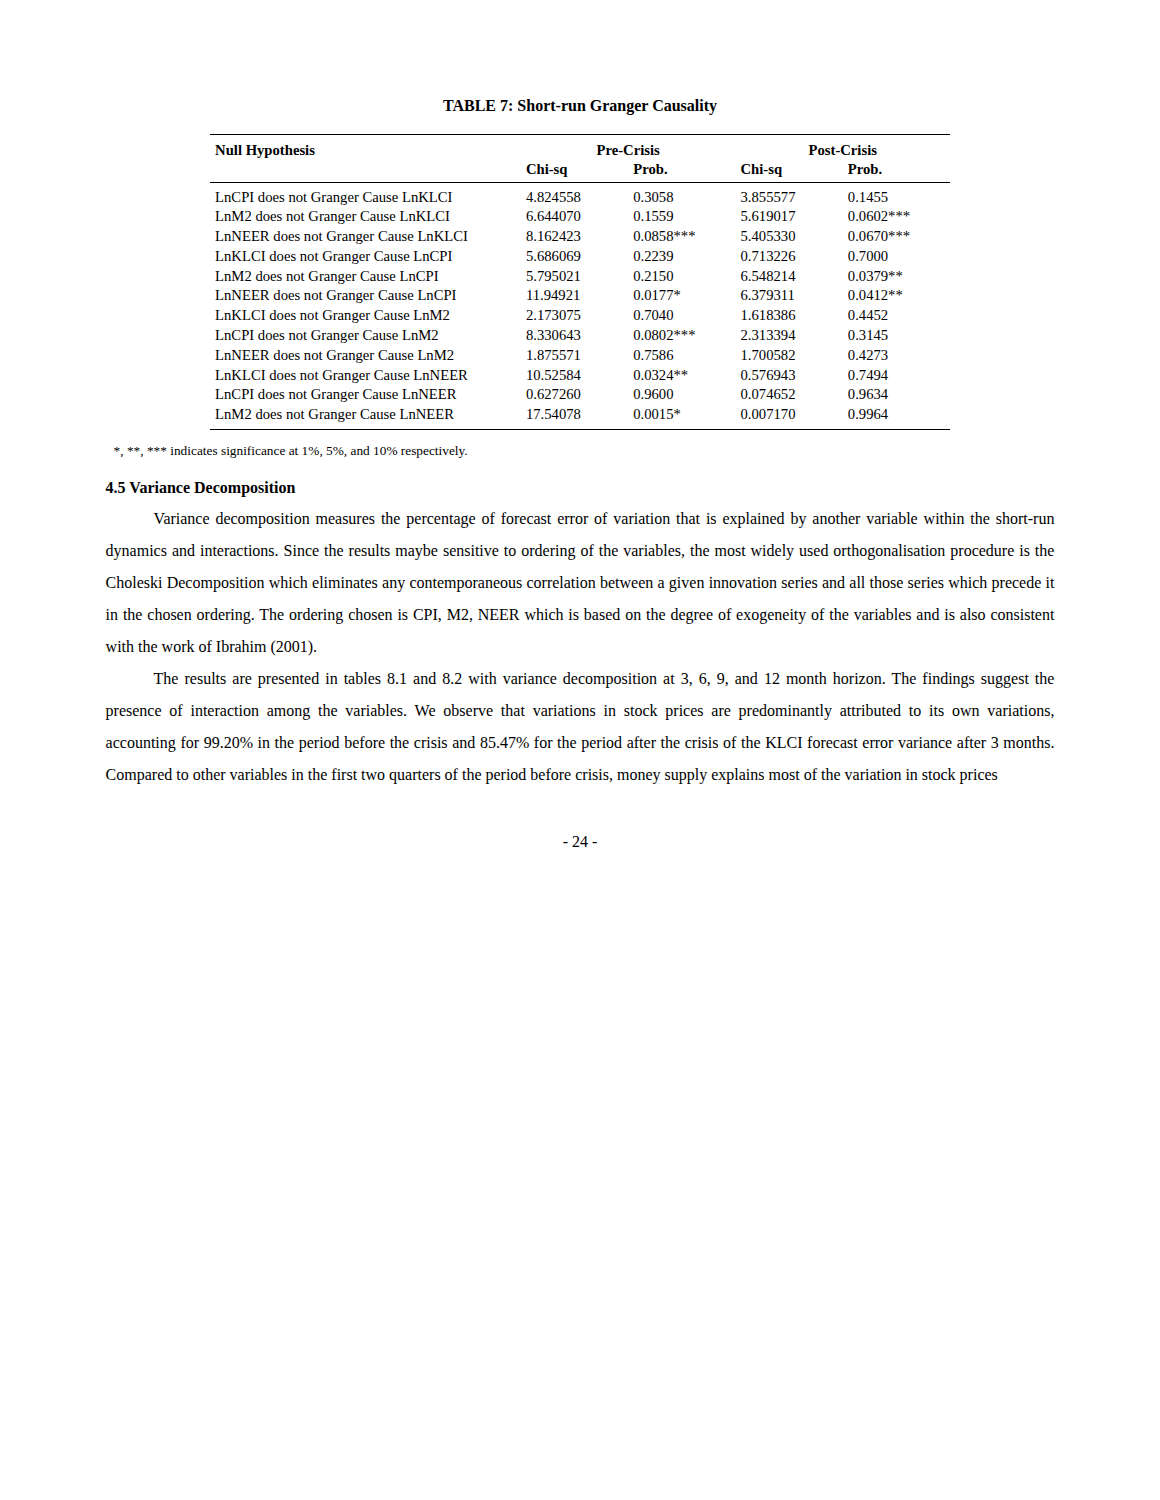TABLE 7: Short-run Granger Causality
| Null Hypothesis | Pre-Crisis | Post-Crisis |
| --- | --- | --- |
| | Chi-sq | Prob. | Chi-sq | Prob. |
| LnCPI does not Granger Cause LnKLCI | 4.824558 | 0.3058 | 3.855577 | 0.1455 |
| LnM2 does not Granger Cause LnKLCI | 6.644070 | 0.1559 | 5.619017 | 0.0602*** |
| LnNEER does not Granger Cause LnKLCI | 8.162423 | 0.0858*** | 5.405330 | 0.0670*** |
| LnKLCI does not Granger Cause LnCPI | 5.686069 | 0.2239 | 0.713226 | 0.7000 |
| LnM2 does not Granger Cause LnCPI | 5.795021 | 0.2150 | 6.548214 | 0.0379** |
| LnNEER does not Granger Cause LnCPI | 11.94921 | 0.0177* | 6.379311 | 0.0412** |
| LnKLCI does not Granger Cause LnM2 | 2.173075 | 0.7040 | 1.618386 | 0.4452 |
| LnCPI does not Granger Cause LnM2 | 8.330643 | 0.0802*** | 2.313394 | 0.3145 |
| LnNEER does not Granger Cause LnM2 | 1.875571 | 0.7586 | 1.700582 | 0.4273 |
| LnKLCI does not Granger Cause LnNEER | 10.52584 | 0.0324** | 0.576943 | 0.7494 |
| LnCPI does not Granger Cause LnNEER | 0.627260 | 0.9600 | 0.074652 | 0.9634 |
| LnM2 does not Granger Cause LnNEER | 17.54078 | 0.0015* | 0.007170 | 0.9964 |
*, **, *** indicates significance at 1%, 5%, and 10% respectively.
4.5 Variance Decomposition
Variance decomposition measures the percentage of forecast error of variation that is explained by another variable within the short-run dynamics and interactions. Since the results maybe sensitive to ordering of the variables, the most widely used orthogonalisation procedure is the Choleski Decomposition which eliminates any contemporaneous correlation between a given innovation series and all those series which precede it in the chosen ordering. The ordering chosen is CPI, M2, NEER which is based on the degree of exogeneity of the variables and is also consistent with the work of Ibrahim (2001).
The results are presented in tables 8.1 and 8.2 with variance decomposition at 3, 6, 9, and 12 month horizon. The findings suggest the presence of interaction among the variables. We observe that variations in stock prices are predominantly attributed to its own variations, accounting for 99.20% in the period before the crisis and 85.47% for the period after the crisis of the KLCI forecast error variance after 3 months. Compared to other variables in the first two quarters of the period before crisis, money supply explains most of the variation in stock prices
- 24 -